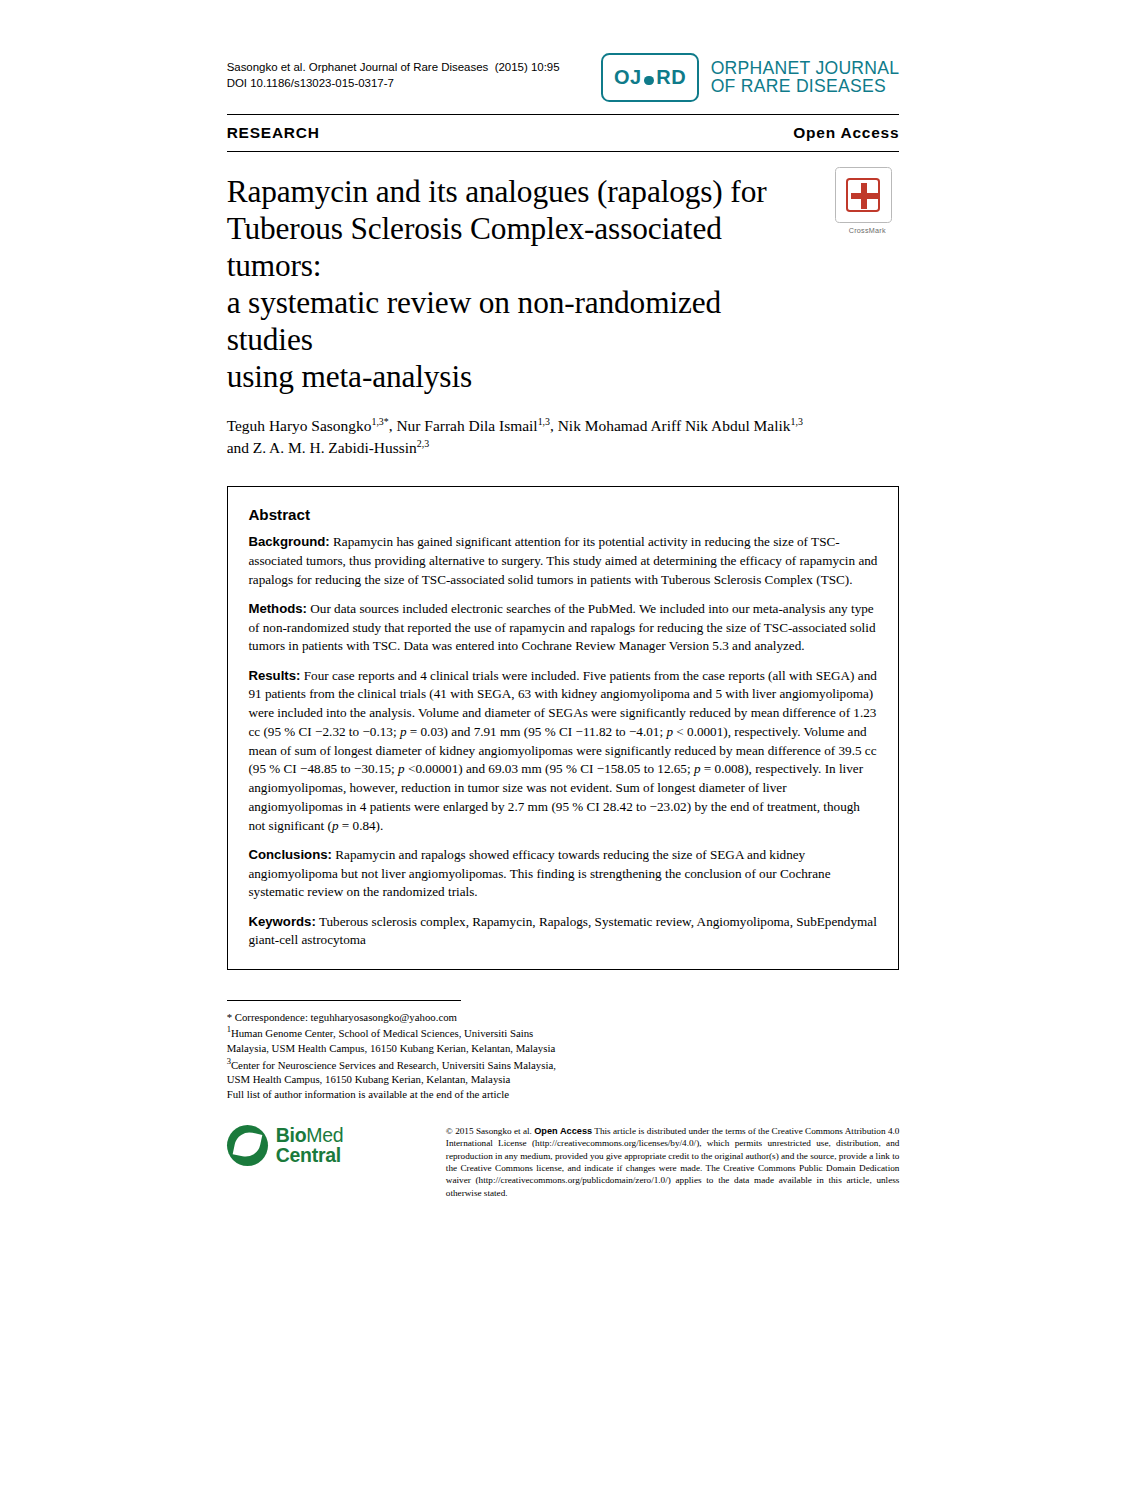Sasongko et al. Orphanet Journal of Rare Diseases (2015) 10:95
DOI 10.1186/s13023-015-0317-7
OJ RD
ORPHANET JOURNAL
OF RARE DISEASES
Research
Open Access
CrossMark
Rapamycin and its analogues (rapalogs) for
Tuberous Sclerosis Complex-associated tumors:
a systematic review on non-randomized studies
using meta-analysis
Teguh Haryo Sasongko1,3*, Nur Farrah Dila Ismail1,3, Nik Mohamad Ariff Nik Abdul Malik1,3
and Z. A. M. H. Zabidi-Hussin2,3
Abstract
Background: Rapamycin has gained significant attention for its potential activity in reducing the size of TSC-associated tumors, thus providing alternative to surgery. This study aimed at determining the efficacy of rapamycin and rapalogs for reducing the size of TSC-associated solid tumors in patients with Tuberous Sclerosis Complex (TSC).
Methods: Our data sources included electronic searches of the PubMed. We included into our meta-analysis any type of non-randomized study that reported the use of rapamycin and rapalogs for reducing the size of TSC-associated solid tumors in patients with TSC. Data was entered into Cochrane Review Manager Version 5.3 and analyzed.
Results: Four case reports and 4 clinical trials were included. Five patients from the case reports (all with SEGA) and 91 patients from the clinical trials (41 with SEGA, 63 with kidney angiomyolipoma and 5 with liver angiomyolipoma) were included into the analysis. Volume and diameter of SEGAs were significantly reduced by mean difference of 1.23 cc (95 % CI −2.32 to −0.13; p = 0.03) and 7.91 mm (95 % CI −11.82 to −4.01; p < 0.0001), respectively. Volume and mean of sum of longest diameter of kidney angiomyolipomas were significantly reduced by mean difference of 39.5 cc (95 % CI −48.85 to −30.15; p <0.00001) and 69.03 mm (95 % CI −158.05 to 12.65; p = 0.008), respectively. In liver angiomyolipomas, however, reduction in tumor size was not evident. Sum of longest diameter of liver angiomyolipomas in 4 patients were enlarged by 2.7 mm (95 % CI 28.42 to −23.02) by the end of treatment, though not significant (p = 0.84).
Conclusions: Rapamycin and rapalogs showed efficacy towards reducing the size of SEGA and kidney angiomyolipoma but not liver angiomyolipomas. This finding is strengthening the conclusion of our Cochrane systematic review on the randomized trials.
Keywords: Tuberous sclerosis complex, Rapamycin, Rapalogs, Systematic review, Angiomyolipoma, SubEpendymal giant-cell astrocytoma
* Correspondence: teguhharyosasongko@yahoo.com
1Human Genome Center, School of Medical Sciences, Universiti Sains
Malaysia, USM Health Campus, 16150 Kubang Kerian, Kelantan, Malaysia
3Center for Neuroscience Services and Research, Universiti Sains Malaysia,
USM Health Campus, 16150 Kubang Kerian, Kelantan, Malaysia
Full list of author information is available at the end of the article
Bio Med
Central
© 2015 Sasongko et al. Open Access This article is distributed under the terms of the Creative Commons Attribution 4.0 International License (http://creativecommons.org/licenses/by/4.0/), which permits unrestricted use, distribution, and reproduction in any medium, provided you give appropriate credit to the original author(s) and the source, provide a link to the Creative Commons license, and indicate if changes were made. The Creative Commons Public Domain Dedication waiver (http://creativecommons.org/publicdomain/zero/1.0/) applies to the data made available in this article, unless otherwise stated.